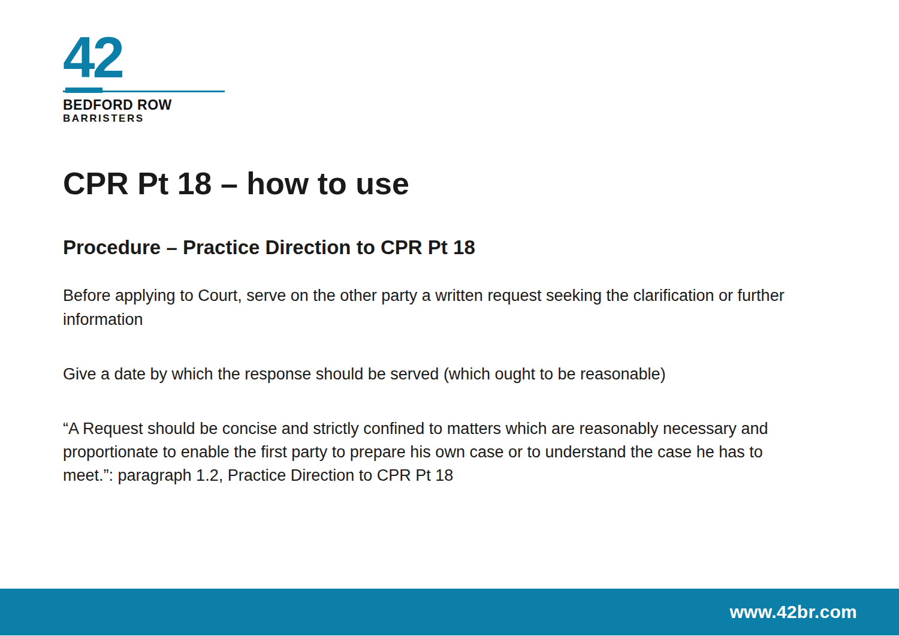42
BEDFORD ROW BARRISTERS
CPR Pt 18 – how to use
Procedure – Practice Direction to CPR Pt 18
Before applying to Court, serve on the other party a written request seeking the clarification or further information
Give a date by which the response should be served (which ought to be reasonable)
“A Request should be concise and strictly confined to matters which are reasonably necessary and proportionate to enable the first party to prepare his own case or to understand the case he has to meet.”: paragraph 1.2, Practice Direction to CPR Pt 18
www.42br.com